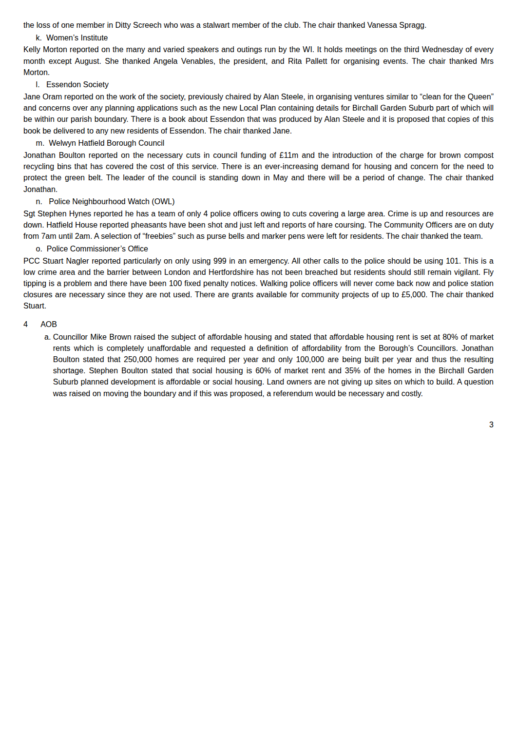the loss of one member in Ditty Screech who was a stalwart member of the club. The chair thanked Vanessa Spragg.
k. Women’s Institute
Kelly Morton reported on the many and varied speakers and outings run by the WI. It holds meetings on the third Wednesday of every month except August. She thanked Angela Venables, the president, and Rita Pallett for organising events. The chair thanked Mrs Morton.
l. Essendon Society
Jane Oram reported on the work of the society, previously chaired by Alan Steele, in organising ventures similar to “clean for the Queen” and concerns over any planning applications such as the new Local Plan containing details for Birchall Garden Suburb part of which will be within our parish boundary. There is a book about Essendon that was produced by Alan Steele and it is proposed that copies of this book be delivered to any new residents of Essendon. The chair thanked Jane.
m. Welwyn Hatfield Borough Council
Jonathan Boulton reported on the necessary cuts in council funding of £11m and the introduction of the charge for brown compost recycling bins that has covered the cost of this service. There is an ever-increasing demand for housing and concern for the need to protect the green belt. The leader of the council is standing down in May and there will be a period of change. The chair thanked Jonathan.
n. Police Neighbourhood Watch (OWL)
Sgt Stephen Hynes reported he has a team of only 4 police officers owing to cuts covering a large area. Crime is up and resources are down. Hatfield House reported pheasants have been shot and just left and reports of hare coursing. The Community Officers are on duty from 7am until 2am. A selection of “freebies” such as purse bells and marker pens were left for residents. The chair thanked the team.
o. Police Commissioner’s Office
PCC Stuart Nagler reported particularly on only using 999 in an emergency. All other calls to the police should be using 101. This is a low crime area and the barrier between London and Hertfordshire has not been breached but residents should still remain vigilant. Fly tipping is a problem and there have been 100 fixed penalty notices. Walking police officers will never come back now and police station closures are necessary since they are not used. There are grants available for community projects of up to £5,000. The chair thanked Stuart.
4
AOB
Councillor Mike Brown raised the subject of affordable housing and stated that affordable housing rent is set at 80% of market rents which is completely unaffordable and requested a definition of affordability from the Borough’s Councillors. Jonathan Boulton stated that 250,000 homes are required per year and only 100,000 are being built per year and thus the resulting shortage. Stephen Boulton stated that social housing is 60% of market rent and 35% of the homes in the Birchall Garden Suburb planned development is affordable or social housing. Land owners are not giving up sites on which to build. A question was raised on moving the boundary and if this was proposed, a referendum would be necessary and costly.
3